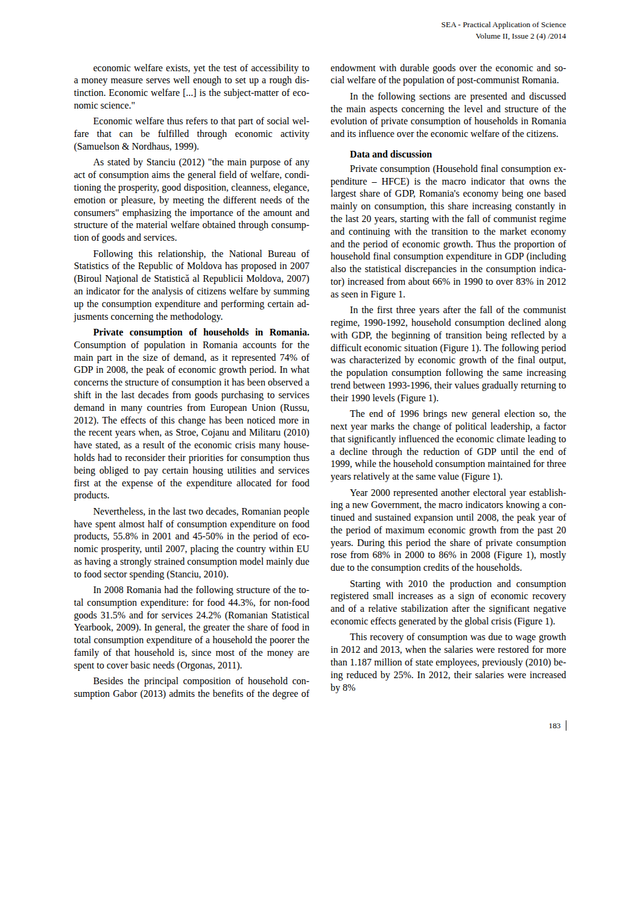SEA - Practical Application of Science
Volume II, Issue 2 (4) /2014
economic welfare exists, yet the test of accessibility to a money measure serves well enough to set up a rough distinction. Economic welfare [...] is the subject-matter of economic science."
Economic welfare thus refers to that part of social welfare that can be fulfilled through economic activity (Samuelson & Nordhaus, 1999).
As stated by Stanciu (2012) "the main purpose of any act of consumption aims the general field of welfare, conditioning the prosperity, good disposition, cleanness, elegance, emotion or pleasure, by meeting the different needs of the consumers" emphasizing the importance of the amount and structure of the material welfare obtained through consumption of goods and services.
Following this relationship, the National Bureau of Statistics of the Republic of Moldova has proposed in 2007 (Biroul Naţional de Statistică al Republicii Moldova, 2007) an indicator for the analysis of citizens welfare by summing up the consumption expenditure and performing certain adjusments concerning the methodology.
Private consumption of households in Romania. Consumption of population in Romania accounts for the main part in the size of demand, as it represented 74% of GDP in 2008, the peak of economic growth period. In what concerns the structure of consumption it has been observed a shift in the last decades from goods purchasing to services demand in many countries from European Union (Russu, 2012). The effects of this change has been noticed more in the recent years when, as Stroe, Cojanu and Militaru (2010) have stated, as a result of the economic crisis many households had to reconsider their priorities for consumption thus being obliged to pay certain housing utilities and services first at the expense of the expenditure allocated for food products.
Nevertheless, in the last two decades, Romanian people have spent almost half of consumption expenditure on food products, 55.8% in 2001 and 45-50% in the period of economic prosperity, until 2007, placing the country within EU as having a strongly strained consumption model mainly due to food sector spending (Stanciu, 2010).
In 2008 Romania had the following structure of the total consumption expenditure: for food 44.3%, for non-food goods 31.5% and for services 24.2% (Romanian Statistical Yearbook, 2009). In general, the greater the share of food in total consumption expenditure of a household the poorer the family of that household is, since most of the money are spent to cover basic needs (Orgonas, 2011).
Besides the principal composition of household consumption Gabor (2013) admits the benefits of the degree of endowment with durable goods over the economic and social welfare of the population of post-communist Romania.
In the following sections are presented and discussed the main aspects concerning the level and structure of the evolution of private consumption of households in Romania and its influence over the economic welfare of the citizens.
Data and discussion
Private consumption (Household final consumption expenditure – HFCE) is the macro indicator that owns the largest share of GDP, Romania's economy being one based mainly on consumption, this share increasing constantly in the last 20 years, starting with the fall of communist regime and continuing with the transition to the market economy and the period of economic growth. Thus the proportion of household final consumption expenditure in GDP (including also the statistical discrepancies in the consumption indicator) increased from about 66% in 1990 to over 83% in 2012 as seen in Figure 1.
In the first three years after the fall of the communist regime, 1990-1992, household consumption declined along with GDP, the beginning of transition being reflected by a difficult economic situation (Figure 1). The following period was characterized by economic growth of the final output, the population consumption following the same increasing trend between 1993-1996, their values gradually returning to their 1990 levels (Figure 1).
The end of 1996 brings new general election so, the next year marks the change of political leadership, a factor that significantly influenced the economic climate leading to a decline through the reduction of GDP until the end of 1999, while the household consumption maintained for three years relatively at the same value (Figure 1).
Year 2000 represented another electoral year establishing a new Government, the macro indicators knowing a continued and sustained expansion until 2008, the peak year of the period of maximum economic growth from the past 20 years. During this period the share of private consumption rose from 68% in 2000 to 86% in 2008 (Figure 1), mostly due to the consumption credits of the households.
Starting with 2010 the production and consumption registered small increases as a sign of economic recovery and of a relative stabilization after the significant negative economic effects generated by the global crisis (Figure 1).
This recovery of consumption was due to wage growth in 2012 and 2013, when the salaries were restored for more than 1.187 million of state employees, previously (2010) being reduced by 25%. In 2012, their salaries were increased by 8%
183